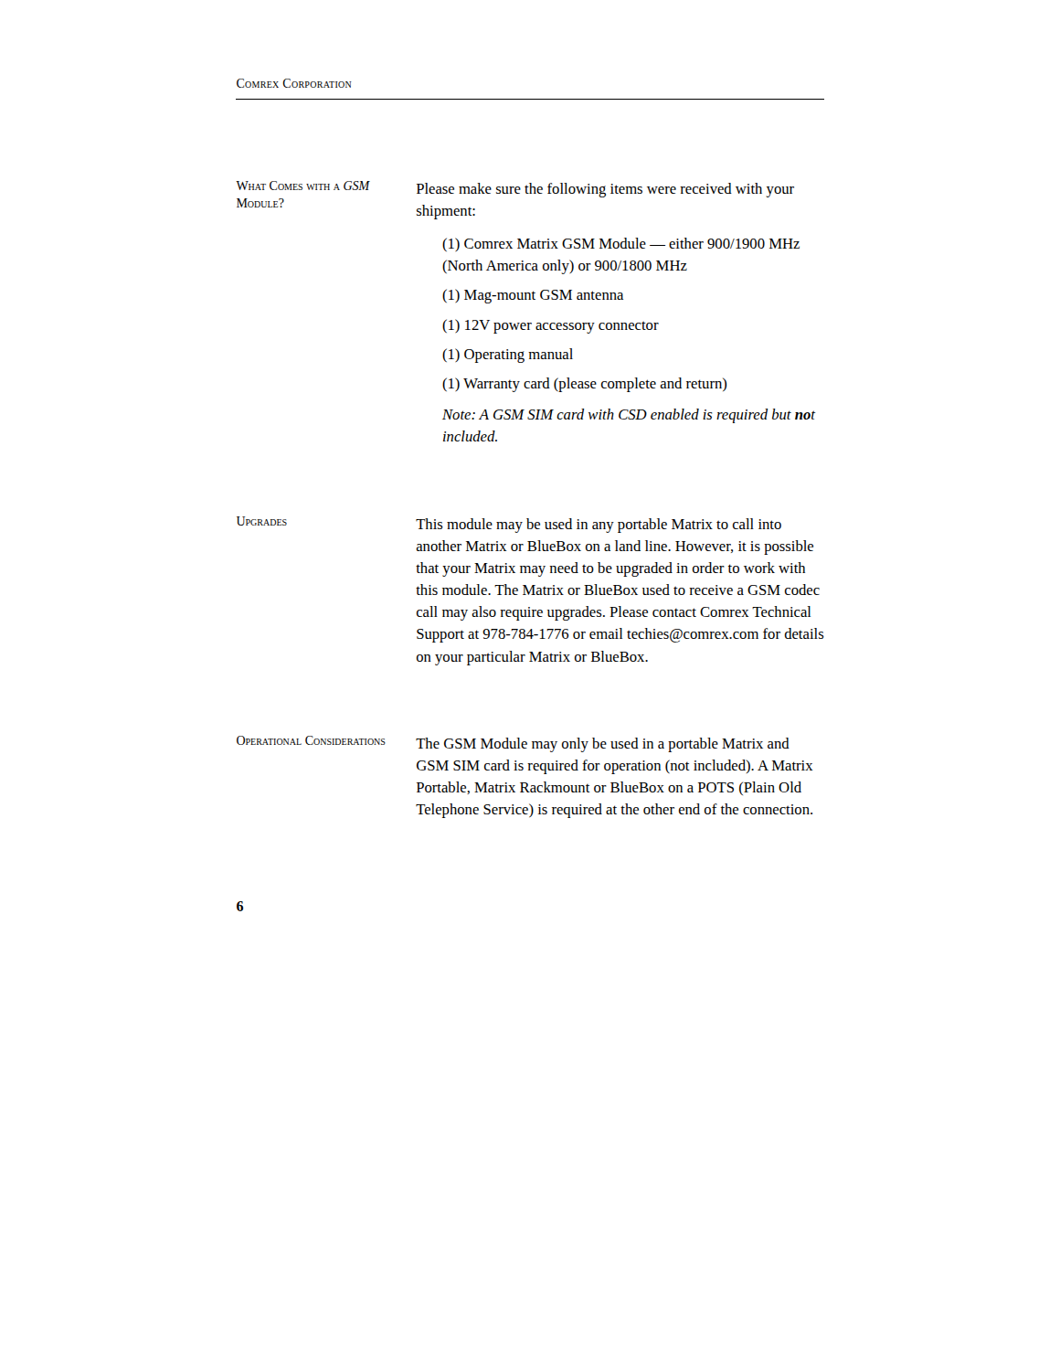Comrex Corporation
What Comes with a GSM Module?
Please make sure the following items were received with your shipment:
(1) Comrex Matrix GSM Module — either 900/1900 MHz (North America only) or 900/1800 MHz
(1) Mag-mount GSM antenna
(1) 12V power accessory connector
(1) Operating manual
(1) Warranty card (please complete and return)
Note: A GSM SIM card with CSD enabled is required but not included.
Upgrades
This module may be used in any portable Matrix to call into another Matrix or BlueBox on a land line. However, it is possible that your Matrix may need to be upgraded in order to work with this module. The Matrix or BlueBox used to receive a GSM codec call may also require upgrades. Please contact Comrex Technical Support at 978-784-1776 or email techies@comrex.com for details on your particular Matrix or BlueBox.
Operational Considerations
The GSM Module may only be used in a portable Matrix and GSM SIM card is required for operation (not included). A Matrix Portable, Matrix Rackmount or BlueBox on a POTS (Plain Old Telephone Service) is required at the other end of the connection.
6